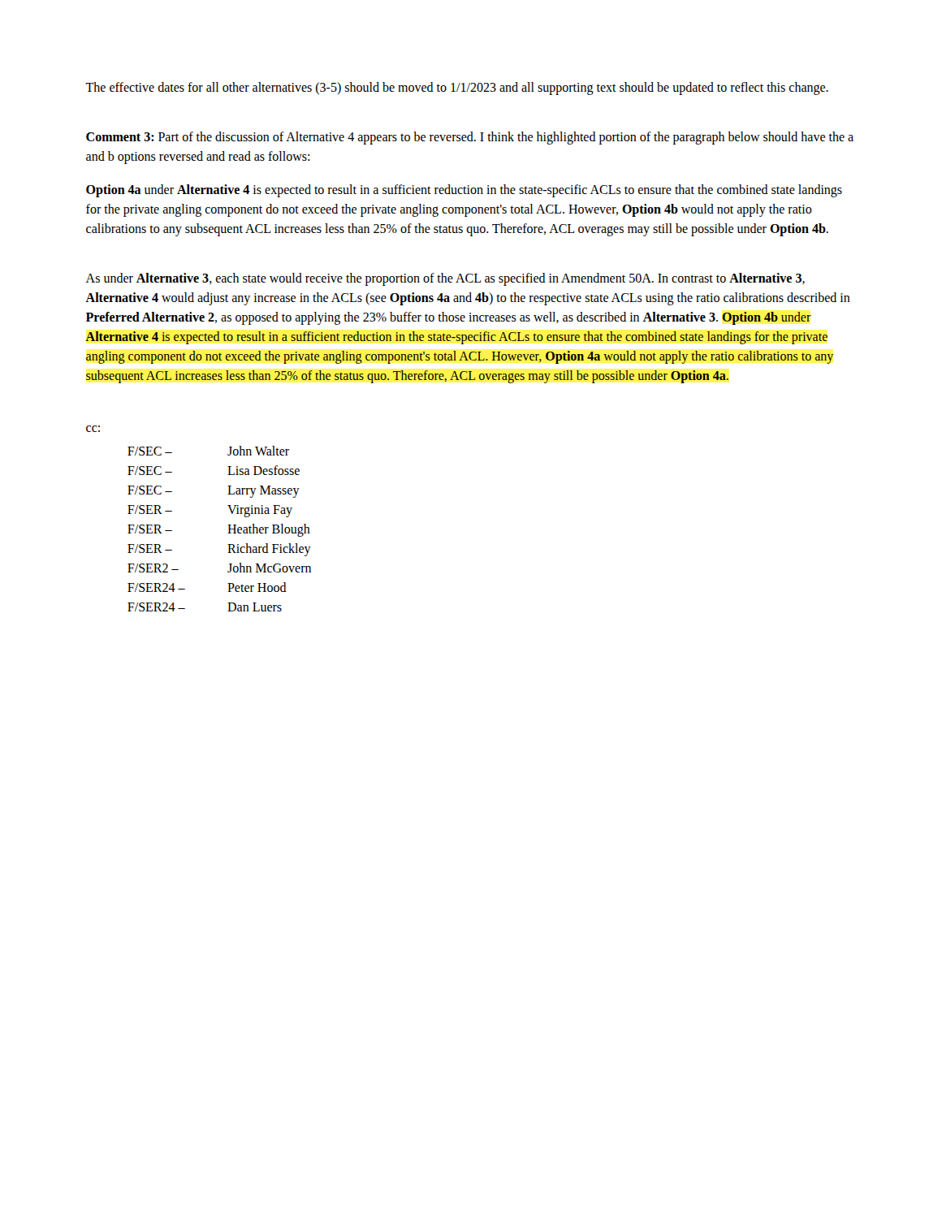The effective dates for all other alternatives (3-5) should be moved to 1/1/2023 and all supporting text should be updated to reflect this change.
Comment 3: Part of the discussion of Alternative 4 appears to be reversed. I think the highlighted portion of the paragraph below should have the a and b options reversed and read as follows:
Option 4a under Alternative 4 is expected to result in a sufficient reduction in the state-specific ACLs to ensure that the combined state landings for the private angling component do not exceed the private angling component's total ACL. However, Option 4b would not apply the ratio calibrations to any subsequent ACL increases less than 25% of the status quo. Therefore, ACL overages may still be possible under Option 4b.
As under Alternative 3, each state would receive the proportion of the ACL as specified in Amendment 50A. In contrast to Alternative 3, Alternative 4 would adjust any increase in the ACLs (see Options 4a and 4b) to the respective state ACLs using the ratio calibrations described in Preferred Alternative 2, as opposed to applying the 23% buffer to those increases as well, as described in Alternative 3. Option 4b under Alternative 4 is expected to result in a sufficient reduction in the state-specific ACLs to ensure that the combined state landings for the private angling component do not exceed the private angling component's total ACL. However, Option 4a would not apply the ratio calibrations to any subsequent ACL increases less than 25% of the status quo. Therefore, ACL overages may still be possible under Option 4a.
cc:
| F/SEC – | John Walter |
| F/SEC – | Lisa Desfosse |
| F/SEC – | Larry Massey |
| F/SER – | Virginia Fay |
| F/SER – | Heather Blough |
| F/SER – | Richard Fickley |
| F/SER2 – | John McGovern |
| F/SER24 – | Peter Hood |
| F/SER24 – | Dan Luers |